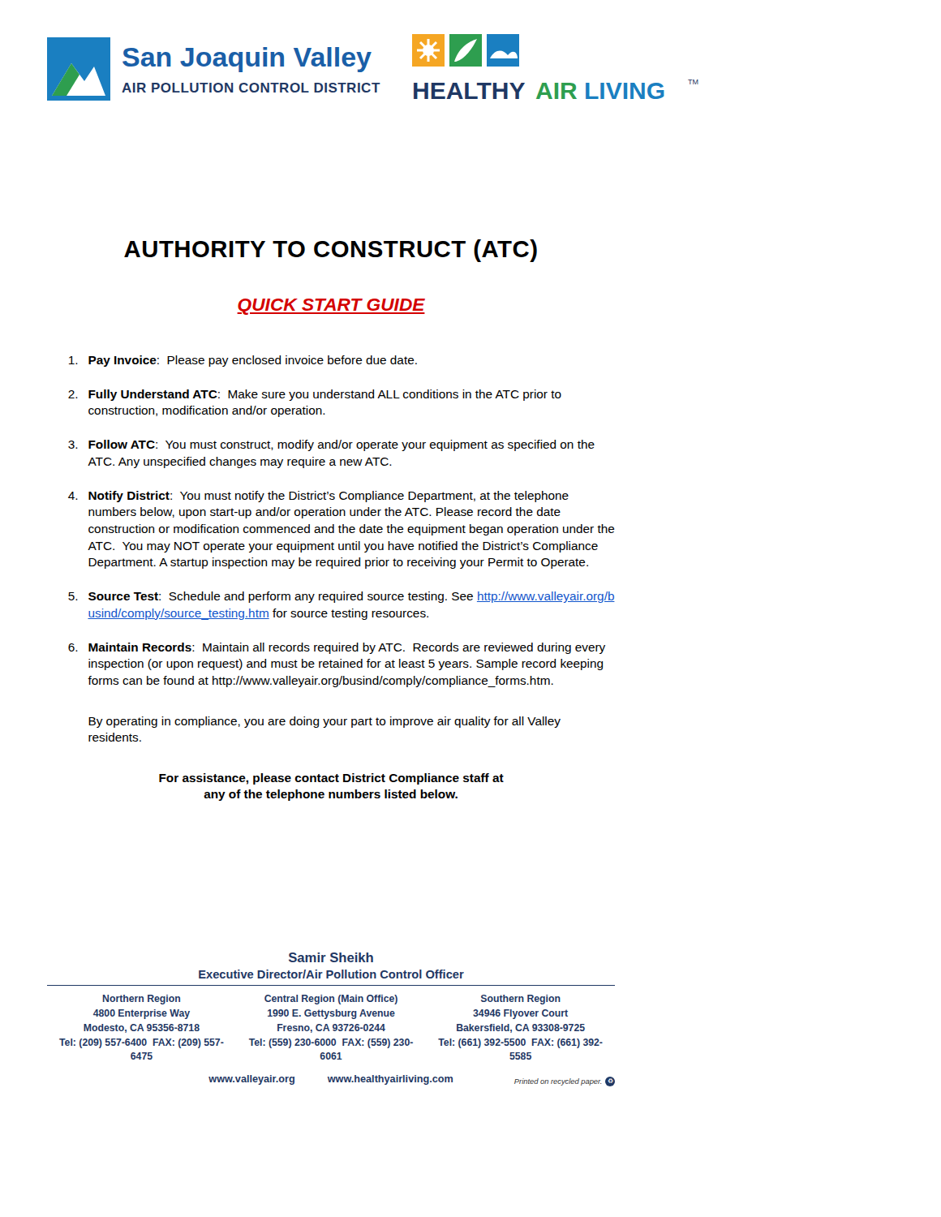San Joaquin Valley AIR POLLUTION CONTROL DISTRICT
HEALTHY AIR LIVING TM
AUTHORITY TO CONSTRUCT (ATC)
QUICK START GUIDE
Pay Invoice: Please pay enclosed invoice before due date.
Fully Understand ATC: Make sure you understand ALL conditions in the ATC prior to construction, modification and/or operation.
Follow ATC: You must construct, modify and/or operate your equipment as specified on the ATC. Any unspecified changes may require a new ATC.
Notify District: You must notify the District’s Compliance Department, at the telephone numbers below, upon start-up and/or operation under the ATC. Please record the date construction or modification commenced and the date the equipment began operation under the ATC. You may NOT operate your equipment until you have notified the District’s Compliance Department. A startup inspection may be required prior to receiving your Permit to Operate.
Source Test: Schedule and perform any required source testing. See http://www.valleyair.org/busind/comply/source_testing.htm for source testing resources.
Maintain Records: Maintain all records required by ATC. Records are reviewed during every inspection (or upon request) and must be retained for at least 5 years. Sample record keeping forms can be found at http://www.valleyair.org/busind/comply/compliance_forms.htm.
By operating in compliance, you are doing your part to improve air quality for all Valley residents.
For assistance, please contact District Compliance staff at
any of the telephone numbers listed below.
Samir Sheikh
Executive Director/Air Pollution Control Officer
| Northern Region 4800 Enterprise Way Modesto, CA 95356-8718 Tel: (209) 557-6400 FAX: (209) 557-6475 | Central Region (Main Office) 1990 E. Gettysburg Avenue Fresno, CA 93726-0244 Tel: (559) 230-6000 FAX: (559) 230-6061 | Southern Region 34946 Flyover Court Bakersfield, CA 93308-9725 Tel: (661) 392-5500 FAX: (661) 392-5585 |
www.valleyair.org www.healthyairliving.com Printed on recycled paper. ♻